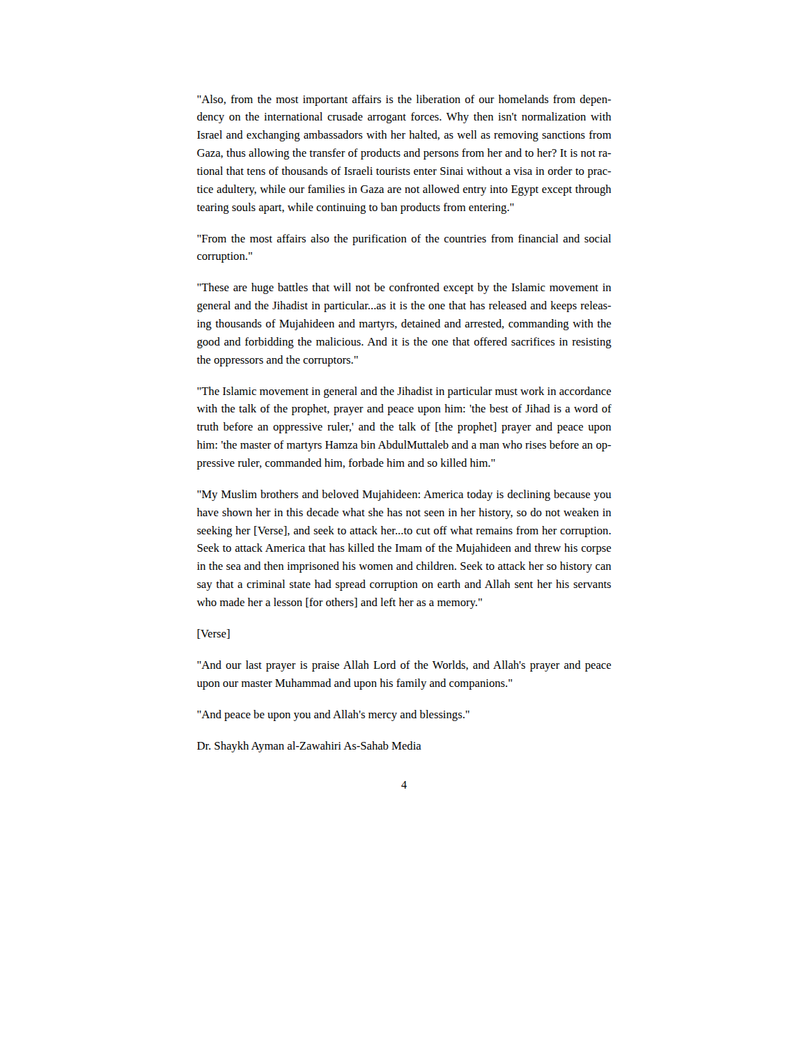"Also, from the most important affairs is the liberation of our homelands from dependency on the international crusade arrogant forces. Why then isn't normalization with Israel and exchanging ambassadors with her halted, as well as removing sanctions from Gaza, thus allowing the transfer of products and persons from her and to her? It is not rational that tens of thousands of Israeli tourists enter Sinai without a visa in order to practice adultery, while our families in Gaza are not allowed entry into Egypt except through tearing souls apart, while continuing to ban products from entering."
"From the most affairs also the purification of the countries from financial and social corruption."
"These are huge battles that will not be confronted except by the Islamic movement in general and the Jihadist in particular...as it is the one that has released and keeps releasing thousands of Mujahideen and martyrs, detained and arrested, commanding with the good and forbidding the malicious. And it is the one that offered sacrifices in resisting the oppressors and the corruptors."
"The Islamic movement in general and the Jihadist in particular must work in accordance with the talk of the prophet, prayer and peace upon him: 'the best of Jihad is a word of truth before an oppressive ruler,' and the talk of [the prophet] prayer and peace upon him: 'the master of martyrs Hamza bin AbdulMuttaleb and a man who rises before an oppressive ruler, commanded him, forbade him and so killed him."
"My Muslim brothers and beloved Mujahideen: America today is declining because you have shown her in this decade what she has not seen in her history, so do not weaken in seeking her [Verse], and seek to attack her...to cut off what remains from her corruption. Seek to attack America that has killed the Imam of the Mujahideen and threw his corpse in the sea and then imprisoned his women and children. Seek to attack her so history can say that a criminal state had spread corruption on earth and Allah sent her his servants who made her a lesson [for others] and left her as a memory."
[Verse]
"And our last prayer is praise Allah Lord of the Worlds, and Allah's prayer and peace upon our master Muhammad and upon his family and companions."
"And peace be upon you and Allah's mercy and blessings."
Dr. Shaykh Ayman al-Zawahiri As-Sahab Media
4